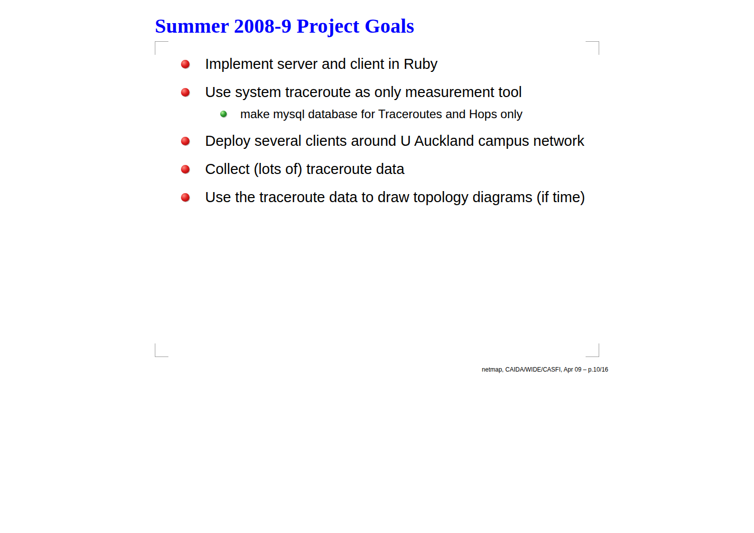Summer 2008-9 Project Goals
Implement server and client in Ruby
Use system traceroute as only measurement tool
make mysql database for Traceroutes and Hops only
Deploy several clients around U Auckland campus network
Collect (lots of) traceroute data
Use the traceroute data to draw topology diagrams (if time)
netmap, CAIDA/WIDE/CASFI, Apr 09 – p.10/16